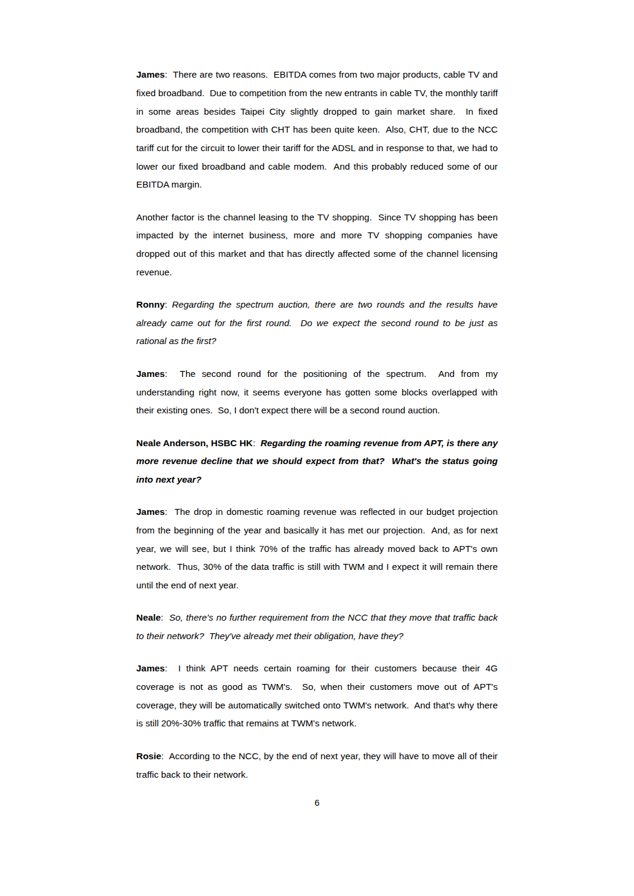James: There are two reasons. EBITDA comes from two major products, cable TV and fixed broadband. Due to competition from the new entrants in cable TV, the monthly tariff in some areas besides Taipei City slightly dropped to gain market share. In fixed broadband, the competition with CHT has been quite keen. Also, CHT, due to the NCC tariff cut for the circuit to lower their tariff for the ADSL and in response to that, we had to lower our fixed broadband and cable modem. And this probably reduced some of our EBITDA margin.
Another factor is the channel leasing to the TV shopping. Since TV shopping has been impacted by the internet business, more and more TV shopping companies have dropped out of this market and that has directly affected some of the channel licensing revenue.
Ronny: Regarding the spectrum auction, there are two rounds and the results have already came out for the first round. Do we expect the second round to be just as rational as the first?
James: The second round for the positioning of the spectrum. And from my understanding right now, it seems everyone has gotten some blocks overlapped with their existing ones. So, I don't expect there will be a second round auction.
Neale Anderson, HSBC HK: Regarding the roaming revenue from APT, is there any more revenue decline that we should expect from that? What's the status going into next year?
James: The drop in domestic roaming revenue was reflected in our budget projection from the beginning of the year and basically it has met our projection. And, as for next year, we will see, but I think 70% of the traffic has already moved back to APT's own network. Thus, 30% of the data traffic is still with TWM and I expect it will remain there until the end of next year.
Neale: So, there's no further requirement from the NCC that they move that traffic back to their network? They've already met their obligation, have they?
James: I think APT needs certain roaming for their customers because their 4G coverage is not as good as TWM's. So, when their customers move out of APT's coverage, they will be automatically switched onto TWM's network. And that's why there is still 20%-30% traffic that remains at TWM's network.
Rosie: According to the NCC, by the end of next year, they will have to move all of their traffic back to their network.
6